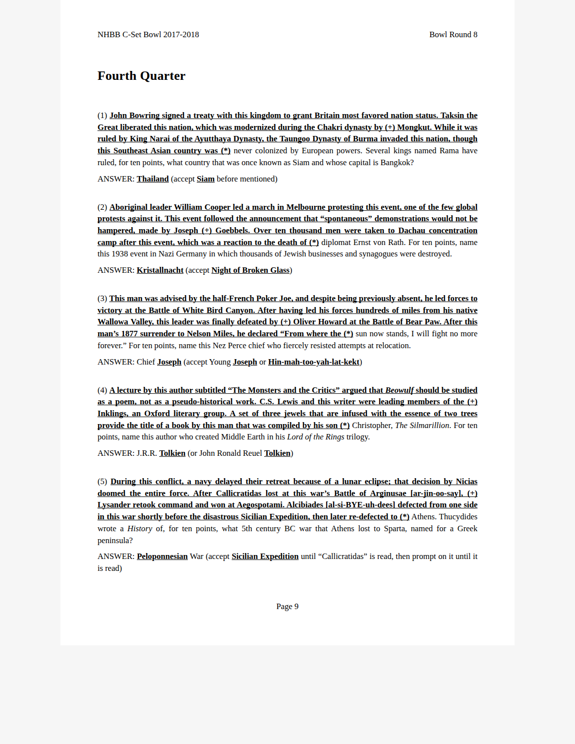NHBB C-Set Bowl 2017-2018 Bowl Round 8
Fourth Quarter
(1) John Bowring signed a treaty with this kingdom to grant Britain most favored nation status. Taksin the Great liberated this nation, which was modernized during the Chakri dynasty by (+) Mongkut. While it was ruled by King Narai of the Ayutthaya Dynasty, the Taungoo Dynasty of Burma invaded this nation, though this Southeast Asian country was (*) never colonized by European powers. Several kings named Rama have ruled, for ten points, what country that was once known as Siam and whose capital is Bangkok?
ANSWER: Thailand (accept Siam before mentioned)
(2) Aboriginal leader William Cooper led a march in Melbourne protesting this event, one of the few global protests against it. This event followed the announcement that “spontaneous” demonstrations would not be hampered, made by Joseph (+) Goebbels. Over ten thousand men were taken to Dachau concentration camp after this event, which was a reaction to the death of (*) diplomat Ernst von Rath. For ten points, name this 1938 event in Nazi Germany in which thousands of Jewish businesses and synagogues were destroyed.
ANSWER: Kristallnacht (accept Night of Broken Glass)
(3) This man was advised by the half-French Poker Joe, and despite being previously absent, he led forces to victory at the Battle of White Bird Canyon. After having led his forces hundreds of miles from his native Wallowa Valley, this leader was finally defeated by (+) Oliver Howard at the Battle of Bear Paw. After this man’s 1877 surrender to Nelson Miles, he declared “From where the (*) sun now stands, I will fight no more forever.” For ten points, name this Nez Perce chief who fiercely resisted attempts at relocation.
ANSWER: Chief Joseph (accept Young Joseph or Hin-mah-too-yah-lat-kekt)
(4) A lecture by this author subtitled “The Monsters and the Critics” argued that Beowulf should be studied as a poem, not as a pseudo-historical work. C.S. Lewis and this writer were leading members of the (+) Inklings, an Oxford literary group. A set of three jewels that are infused with the essence of two trees provide the title of a book by this man that was compiled by his son (*) Christopher, The Silmarillion. For ten points, name this author who created Middle Earth in his Lord of the Rings trilogy.
ANSWER: J.R.R. Tolkien (or John Ronald Reuel Tolkien)
(5) During this conflict, a navy delayed their retreat because of a lunar eclipse; that decision by Nicias doomed the entire force. After Callicratidas lost at this war’s Battle of Arginusae [ar-jin-oo-say], (+) Lysander retook command and won at Aegospotami. Alcibiades [al-si-BYE-uh-dees] defected from one side in this war shortly before the disastrous Sicilian Expedition, then later re-defected to (*) Athens. Thucydides wrote a History of, for ten points, what 5th century BC war that Athens lost to Sparta, named for a Greek peninsula?
ANSWER: Peloponnesian War (accept Sicilian Expedition until “Callicratidas” is read, then prompt on it until it is read)
Page 9